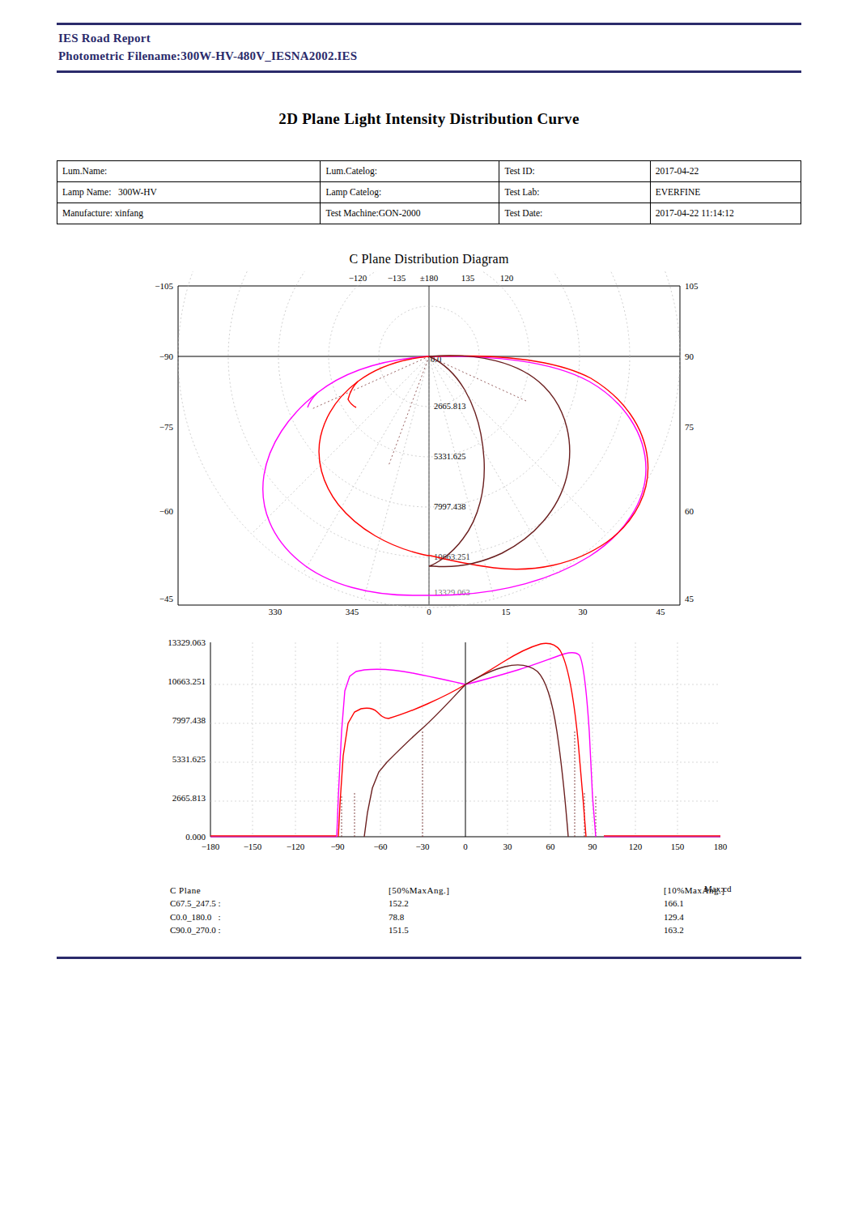IES Road Report
Photometric Filename:300W-HV-480V_IESNA2002.IES
2D Plane Light Intensity Distribution Curve
| Lum.Name: | Lum.Catelog: | Test ID: | 2017-04-22 |
| Lamp Name: 300W-HV | Lamp Catelog: | Test Lab: | EVERFINE |
| Manufacture: xinfang | Test Machine:GON-2000 | Test Date: | 2017-04-22 11:14:12 |
C Plane Distribution Diagram
−120 −135 ±180 135 120 −105 −90 −75 −60 −45 105 90 75 60 45 330 345 0 15 30 45 2665.813 5331.625 7997.438 10663.251 13329.063 0.0
13329.063 10663.251 7997.438 5331.625 2665.813 0.000 −180 −150 −120 −90 −60 −30 0 30 60 90 120 150 180
C Plane
C67.5_247.5 :
C0.0_180.0 :
C90.0_270.0 :
[50%MaxAng.]
152.2
78.8
151.5
[10%MaxAng.]
166.1
129.4
163.2
Max:cd